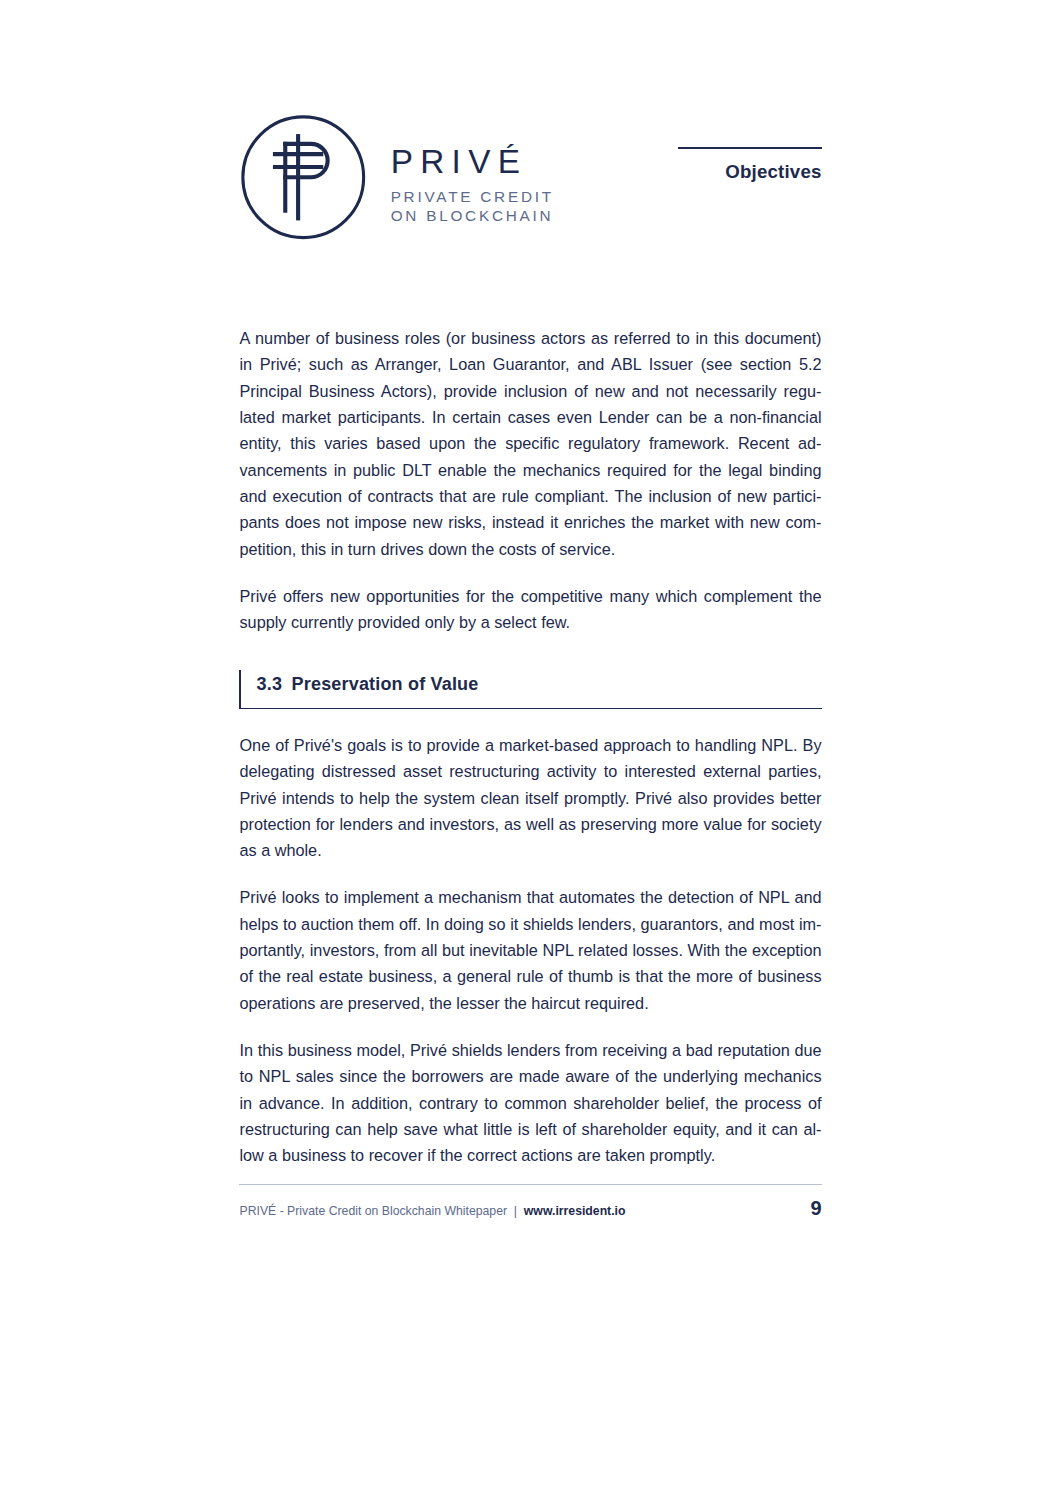PRIVÉ
Private Credit
on Blockchain
Objectives
A number of business roles (or business actors as referred to in this document) in Privé; such as Arranger, Loan Guarantor, and ABL Issuer (see section 5.2 Principal Business Actors), provide inclusion of new and not necessarily regulated market participants. In certain cases even Lender can be a non-financial entity, this varies based upon the specific regulatory framework. Recent advancements in public DLT enable the mechanics required for the legal binding and execution of contracts that are rule compliant. The inclusion of new participants does not impose new risks, instead it enriches the market with new competition, this in turn drives down the costs of service.
Privé offers new opportunities for the competitive many which complement the supply currently provided only by a select few.
3.3 Preservation of Value
One of Privé's goals is to provide a market-based approach to handling NPL. By delegating distressed asset restructuring activity to interested external parties, Privé intends to help the system clean itself promptly. Privé also provides better protection for lenders and investors, as well as preserving more value for society as a whole.
Privé looks to implement a mechanism that automates the detection of NPL and helps to auction them off. In doing so it shields lenders, guarantors, and most importantly, investors, from all but inevitable NPL related losses. With the exception of the real estate business, a general rule of thumb is that the more of business operations are preserved, the lesser the haircut required.
In this business model, Privé shields lenders from receiving a bad reputation due to NPL sales since the borrowers are made aware of the underlying mechanics in advance. In addition, contrary to common shareholder belief, the process of restructuring can help save what little is left of shareholder equity, and it can allow a business to recover if the correct actions are taken promptly.
PRIVÉ - Private Credit on Blockchain Whitepaper | www.irresident.io
9